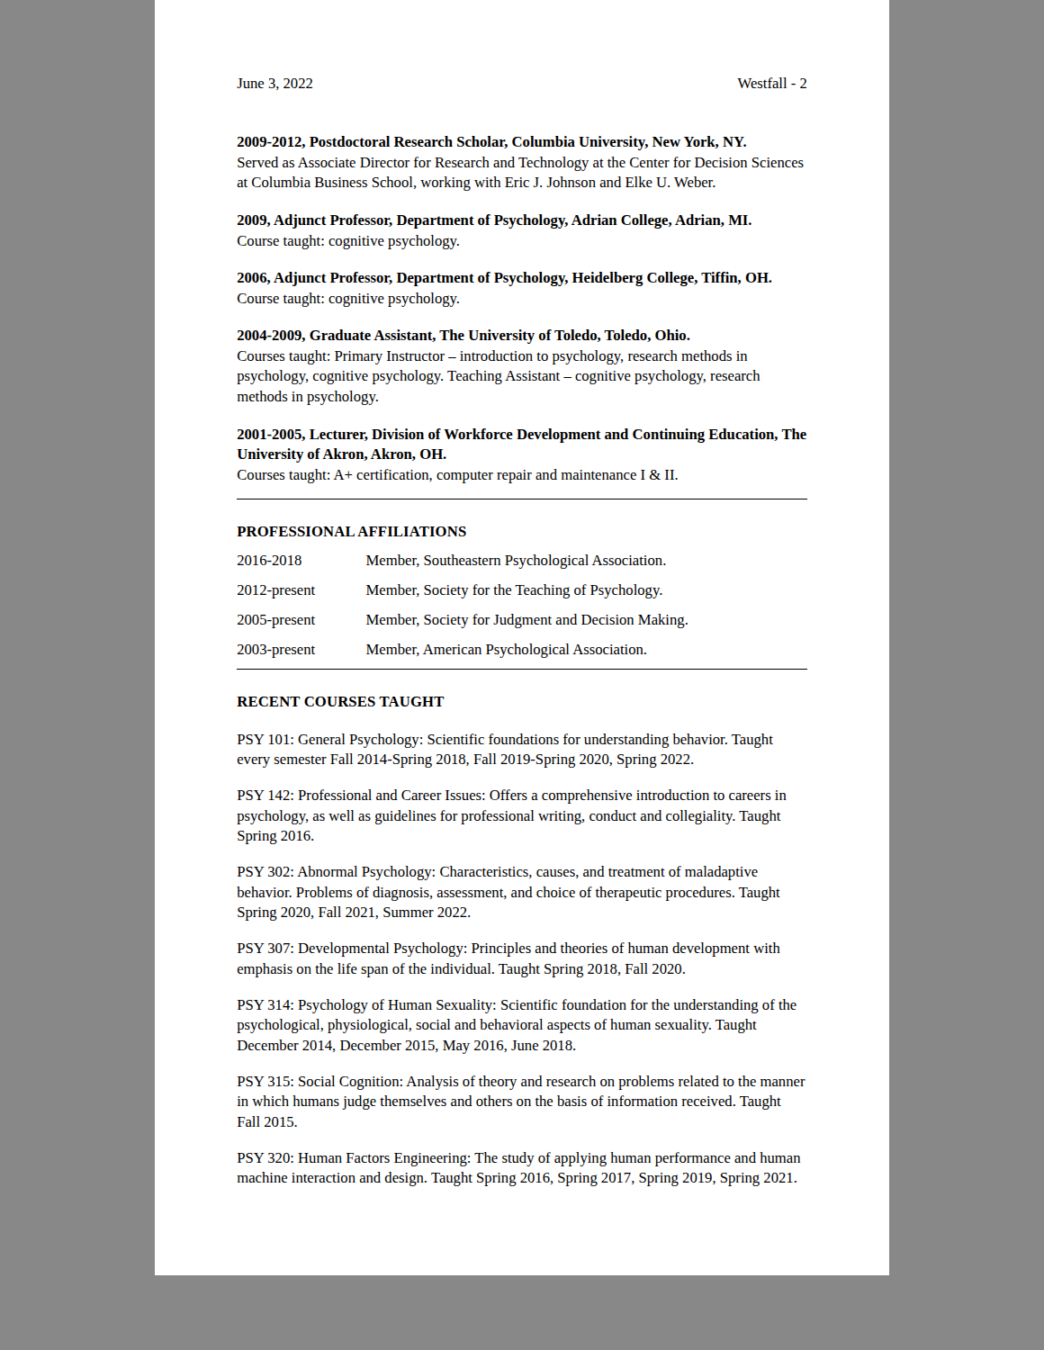June 3, 2022 Westfall - 2
2009-2012, Postdoctoral Research Scholar, Columbia University, New York, NY.
Served as Associate Director for Research and Technology at the Center for Decision Sciences at Columbia Business School, working with Eric J. Johnson and Elke U. Weber.
2009, Adjunct Professor, Department of Psychology, Adrian College, Adrian, MI.
Course taught: cognitive psychology.
2006, Adjunct Professor, Department of Psychology, Heidelberg College, Tiffin, OH.
Course taught: cognitive psychology.
2004-2009, Graduate Assistant, The University of Toledo, Toledo, Ohio.
Courses taught: Primary Instructor – introduction to psychology, research methods in psychology, cognitive psychology. Teaching Assistant – cognitive psychology, research methods in psychology.
2001-2005, Lecturer, Division of Workforce Development and Continuing Education, The University of Akron, Akron, OH.
Courses taught: A+ certification, computer repair and maintenance I & II.
PROFESSIONAL AFFILIATIONS
| 2016-2018 | Member, Southeastern Psychological Association. |
| 2012-present | Member, Society for the Teaching of Psychology. |
| 2005-present | Member, Society for Judgment and Decision Making. |
| 2003-present | Member, American Psychological Association. |
RECENT COURSES TAUGHT
PSY 101: General Psychology: Scientific foundations for understanding behavior. Taught every semester Fall 2014-Spring 2018, Fall 2019-Spring 2020, Spring 2022.
PSY 142: Professional and Career Issues: Offers a comprehensive introduction to careers in psychology, as well as guidelines for professional writing, conduct and collegiality. Taught Spring 2016.
PSY 302: Abnormal Psychology: Characteristics, causes, and treatment of maladaptive behavior. Problems of diagnosis, assessment, and choice of therapeutic procedures. Taught Spring 2020, Fall 2021, Summer 2022.
PSY 307: Developmental Psychology: Principles and theories of human development with emphasis on the life span of the individual. Taught Spring 2018, Fall 2020.
PSY 314: Psychology of Human Sexuality: Scientific foundation for the understanding of the psychological, physiological, social and behavioral aspects of human sexuality. Taught December 2014, December 2015, May 2016, June 2018.
PSY 315: Social Cognition: Analysis of theory and research on problems related to the manner in which humans judge themselves and others on the basis of information received. Taught Fall 2015.
PSY 320: Human Factors Engineering: The study of applying human performance and human machine interaction and design. Taught Spring 2016, Spring 2017, Spring 2019, Spring 2021.